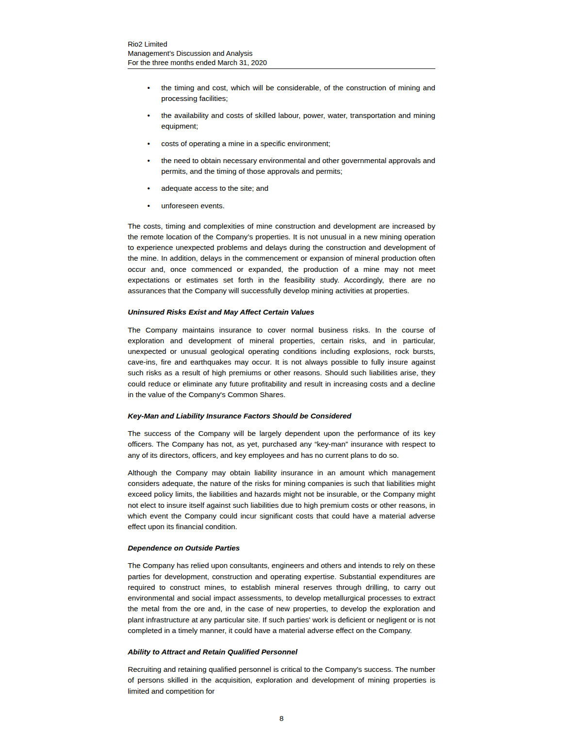Rio2 Limited
Management’s Discussion and Analysis
For the three months ended March 31, 2020
the timing and cost, which will be considerable, of the construction of mining and processing facilities;
the availability and costs of skilled labour, power, water, transportation and mining equipment;
costs of operating a mine in a specific environment;
the need to obtain necessary environmental and other governmental approvals and permits, and the timing of those approvals and permits;
adequate access to the site; and
unforeseen events.
The costs, timing and complexities of mine construction and development are increased by the remote location of the Company’s properties. It is not unusual in a new mining operation to experience unexpected problems and delays during the construction and development of the mine. In addition, delays in the commencement or expansion of mineral production often occur and, once commenced or expanded, the production of a mine may not meet expectations or estimates set forth in the feasibility study. Accordingly, there are no assurances that the Company will successfully develop mining activities at properties.
Uninsured Risks Exist and May Affect Certain Values
The Company maintains insurance to cover normal business risks. In the course of exploration and development of mineral properties, certain risks, and in particular, unexpected or unusual geological operating conditions including explosions, rock bursts, cave-ins, fire and earthquakes may occur. It is not always possible to fully insure against such risks as a result of high premiums or other reasons. Should such liabilities arise, they could reduce or eliminate any future profitability and result in increasing costs and a decline in the value of the Company's Common Shares.
Key-Man and Liability Insurance Factors Should be Considered
The success of the Company will be largely dependent upon the performance of its key officers. The Company has not, as yet, purchased any “key-man” insurance with respect to any of its directors, officers, and key employees and has no current plans to do so.
Although the Company may obtain liability insurance in an amount which management considers adequate, the nature of the risks for mining companies is such that liabilities might exceed policy limits, the liabilities and hazards might not be insurable, or the Company might not elect to insure itself against such liabilities due to high premium costs or other reasons, in which event the Company could incur significant costs that could have a material adverse effect upon its financial condition.
Dependence on Outside Parties
The Company has relied upon consultants, engineers and others and intends to rely on these parties for development, construction and operating expertise. Substantial expenditures are required to construct mines, to establish mineral reserves through drilling, to carry out environmental and social impact assessments, to develop metallurgical processes to extract the metal from the ore and, in the case of new properties, to develop the exploration and plant infrastructure at any particular site. If such parties' work is deficient or negligent or is not completed in a timely manner, it could have a material adverse effect on the Company.
Ability to Attract and Retain Qualified Personnel
Recruiting and retaining qualified personnel is critical to the Company's success. The number of persons skilled in the acquisition, exploration and development of mining properties is limited and competition for
8